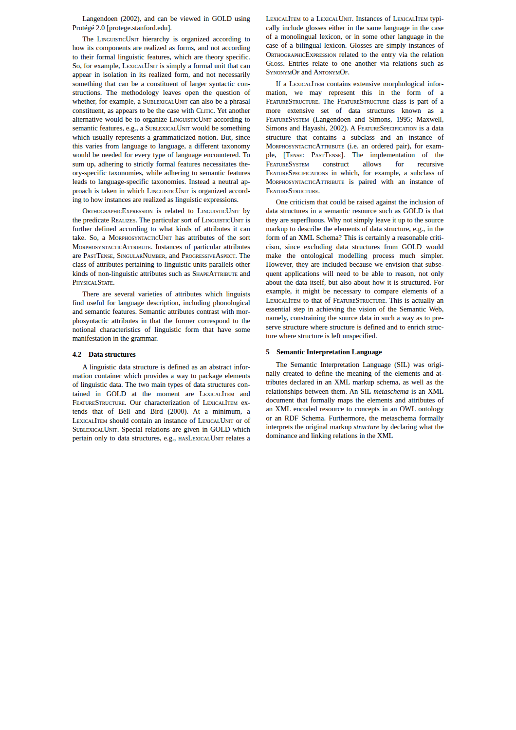Langendoen (2002), and can be viewed in GOLD using Protégé 2.0 [protege.stanford.edu].
The LinguisticUnit hierarchy is organized according to how its components are realized as forms, and not according to their formal linguistic features, which are theory specific. So, for example, LexicalUnit is simply a formal unit that can appear in isolation in its realized form, and not necessarily something that can be a constituent of larger syntactic constructions. The methodology leaves open the question of whether, for example, a SublexicalUnit can also be a phrasal constituent, as appears to be the case with Clitic. Yet another alternative would be to organize LinguisticUnit according to semantic features, e.g., a SublexicalUnit would be something which usually represents a grammaticized notion. But, since this varies from language to language, a different taxonomy would be needed for every type of language encountered. To sum up, adhering to strictly formal features necessitates theory-specific taxonomies, while adhering to semantic features leads to language-specific taxonomies. Instead a neutral approach is taken in which LinguisticUnit is organized according to how instances are realized as linguistic expressions.
OrthographicExpression is related to LinguisticUnit by the predicate Realizes. The particular sort of LinguisticUnit is further defined according to what kinds of attributes it can take. So, a MorphosyntacticUnit has attributes of the sort MorphosyntacticAttribute. Instances of particular attributes are PastTense, SingularNumber, and ProgressiveAspect. The class of attributes pertaining to linguistic units parallels other kinds of non-linguistic attributes such as ShapeAttribute and PhysicalState.
There are several varieties of attributes which linguists find useful for language description, including phonological and semantic features. Semantic attributes contrast with morphosyntactic attributes in that the former correspond to the notional characteristics of linguistic form that have some manifestation in the grammar.
4.2 Data structures
A linguistic data structure is defined as an abstract information container which provides a way to package elements of linguistic data. The two main types of data structures contained in GOLD at the moment are LexicalItem and FeatureStructure. Our characterization of LexicalItem extends that of Bell and Bird (2000). At a minimum, a LexicalItem should contain an instance of LexicalUnit or of SublexicalUnit. Special relations are given in GOLD which pertain only to data structures, e.g., hasLexicalUnit relates a LexicalItem to a LexicalUnit. Instances of LexicalItem typically include glosses either in the same language in the case of a monolingual lexicon, or in some other language in the case of a bilingual lexicon. Glosses are simply instances of OrthographicExpression related to the entry via the relation Gloss. Entries relate to one another via relations such as SynonymOf and AntonymOf.
If a LexicalItem contains extensive morphological information, we may represent this in the form of a FeatureStructure. The FeatureStructure class is part of a more extensive set of data structures known as a FeatureSystem (Langendoen and Simons, 1995; Maxwell, Simons and Hayashi, 2002). A FeatureSpecification is a data structure that contains a subclass and an instance of MorphosyntacticAttribute (i.e. an ordered pair), for example, [Tense: PastTense]. The implementation of the FeatureSystem construct allows for recursive FeatureSpecifications in which, for example, a subclass of MorphosyntacticAttribute is paired with an instance of FeatureStructure.
One criticism that could be raised against the inclusion of data structures in a semantic resource such as GOLD is that they are superfluous. Why not simply leave it up to the source markup to describe the elements of data structure, e.g., in the form of an XML Schema? This is certainly a reasonable criticism, since excluding data structures from GOLD would make the ontological modelling process much simpler. However, they are included because we envision that subsequent applications will need to be able to reason, not only about the data itself, but also about how it is structured. For example, it might be necessary to compare elements of a LexicalItem to that of FeatureStructure. This is actually an essential step in achieving the vision of the Semantic Web, namely, constraining the source data in such a way as to preserve structure where structure is defined and to enrich structure where structure is left unspecified.
5 Semantic Interpretation Language
The Semantic Interpretation Language (SIL) was originally created to define the meaning of the elements and attributes declared in an XML markup schema, as well as the relationships between them. An SIL metaschema is an XML document that formally maps the elements and attributes of an XML encoded resource to concepts in an OWL ontology or an RDF Schema. Furthermore, the metaschema formally interprets the original markup structure by declaring what the dominance and linking relations in the XML